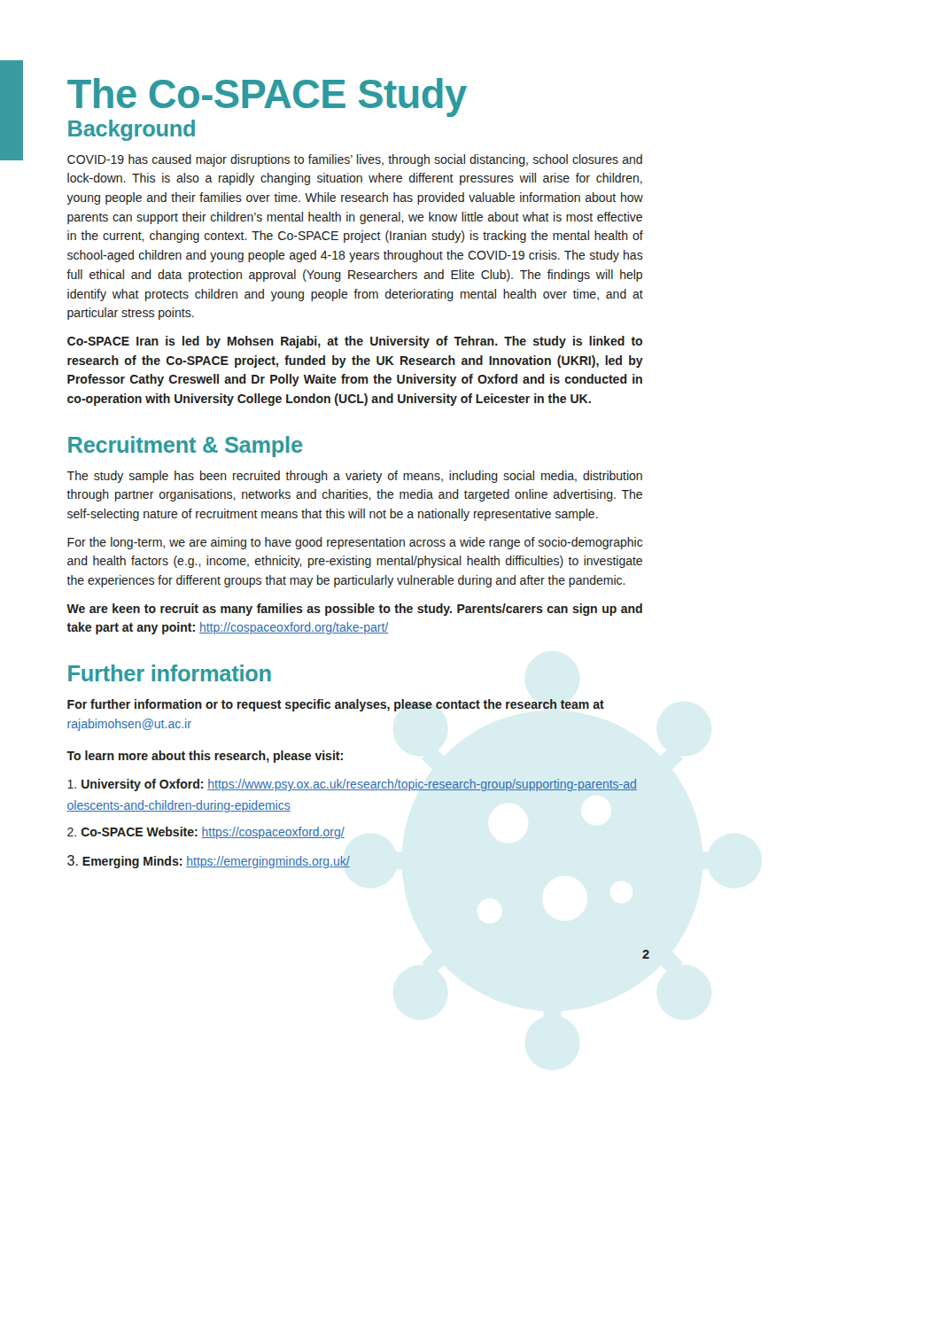The Co-SPACE Study
Background
COVID-19 has caused major disruptions to families’ lives, through social distancing, school closures and lock-down. This is also a rapidly changing situation where different pressures will arise for children, young people and their families over time. While research has provided valuable information about how parents can support their children’s mental health in general, we know little about what is most effective in the current, changing context. The Co-SPACE project (Iranian study) is tracking the mental health of school-aged children and young people aged 4-18 years throughout the COVID-19 crisis. The study has full ethical and data protection approval (Young Researchers and Elite Club). The findings will help identify what protects children and young people from deteriorating mental health over time, and at particular stress points.
Co-SPACE Iran is led by Mohsen Rajabi, at the University of Tehran. The study is linked to research of the Co-SPACE project, funded by the UK Research and Innovation (UKRI), led by Professor Cathy Creswell and Dr Polly Waite from the University of Oxford and is conducted in co-operation with University College London (UCL) and University of Leicester in the UK.
Recruitment & Sample
The study sample has been recruited through a variety of means, including social media, distribution through partner organisations, networks and charities, the media and targeted online advertising. The self-selecting nature of recruitment means that this will not be a nationally representative sample.
For the long-term, we are aiming to have good representation across a wide range of socio-demographic and health factors (e.g., income, ethnicity, pre-existing mental/physical health difficulties) to investigate the experiences for different groups that may be particularly vulnerable during and after the pandemic.
We are keen to recruit as many families as possible to the study. Parents/carers can sign up and take part at any point: http://cospaceoxford.org/take-part/
Further information
For further information or to request specific analyses, please contact the research team at
rajabimohsen@ut.ac.ir
To learn more about this research, please visit:
1. University of Oxford: https://www.psy.ox.ac.uk/research/topic-research-group/supporting-parents-adolescents-and-children-during-epidemics
2. Co-SPACE Website: https://cospaceoxford.org/
3. Emerging Minds: https://emergingminds.org.uk/
2